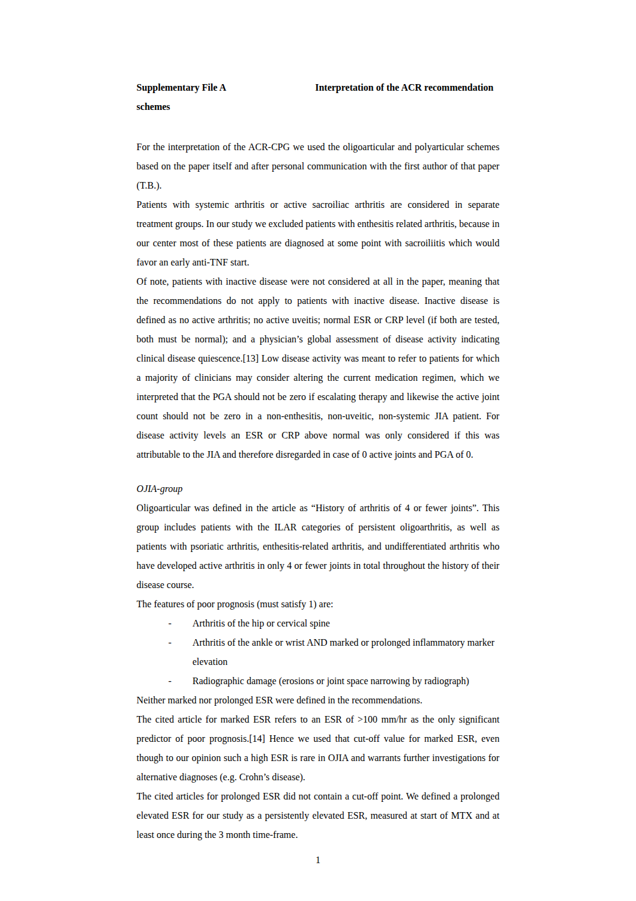Supplementary File AInterpretation of the ACR recommendation schemes
For the interpretation of the ACR-CPG we used the oligoarticular and polyarticular schemes based on the paper itself and after personal communication with the first author of that paper (T.B.).
Patients with systemic arthritis or active sacroiliac arthritis are considered in separate treatment groups. In our study we excluded patients with enthesitis related arthritis, because in our center most of these patients are diagnosed at some point with sacroiliitis which would favor an early anti-TNF start.
Of note, patients with inactive disease were not considered at all in the paper, meaning that the recommendations do not apply to patients with inactive disease. Inactive disease is defined as no active arthritis; no active uveitis; normal ESR or CRP level (if both are tested, both must be normal); and a physician’s global assessment of disease activity indicating clinical disease quiescence.[13] Low disease activity was meant to refer to patients for which a majority of clinicians may consider altering the current medication regimen, which we interpreted that the PGA should not be zero if escalating therapy and likewise the active joint count should not be zero in a non-enthesitis, non-uveitic, non-systemic JIA patient. For disease activity levels an ESR or CRP above normal was only considered if this was attributable to the JIA and therefore disregarded in case of 0 active joints and PGA of 0.
OJIA-group
Oligoarticular was defined in the article as “History of arthritis of 4 or fewer joints”. This group includes patients with the ILAR categories of persistent oligoarthritis, as well as patients with psoriatic arthritis, enthesitis-related arthritis, and undifferentiated arthritis who have developed active arthritis in only 4 or fewer joints in total throughout the history of their disease course.
The features of poor prognosis (must satisfy 1) are:
Arthritis of the hip or cervical spine
Arthritis of the ankle or wrist AND marked or prolonged inflammatory marker elevation
Radiographic damage (erosions or joint space narrowing by radiograph)
Neither marked nor prolonged ESR were defined in the recommendations.
The cited article for marked ESR refers to an ESR of >100 mm/hr as the only significant predictor of poor prognosis.[14] Hence we used that cut-off value for marked ESR, even though to our opinion such a high ESR is rare in OJIA and warrants further investigations for alternative diagnoses (e.g. Crohn’s disease).
The cited articles for prolonged ESR did not contain a cut-off point. We defined a prolonged elevated ESR for our study as a persistently elevated ESR, measured at start of MTX and at least once during the 3 month time-frame.
1